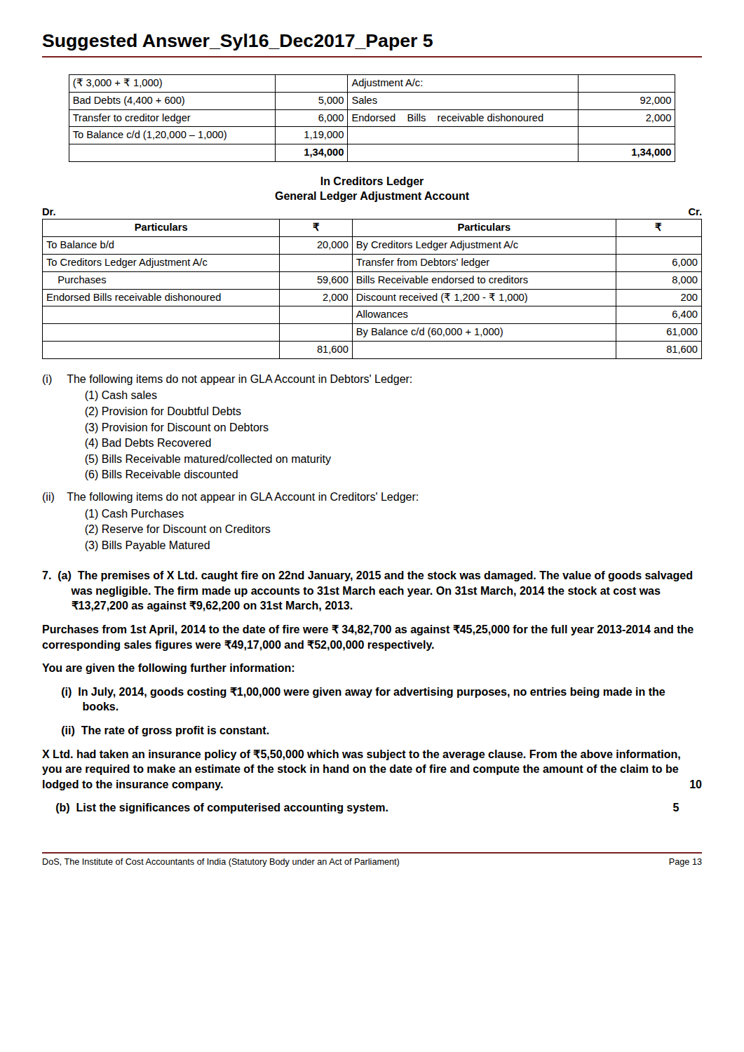Suggested Answer_Syl16_Dec2017_Paper 5
| (₹ 3,000 + ₹ 1,000) | | Adjustment A/c: | |
| Bad Debts (4,400 + 600) | 5,000 | Sales | 92,000 |
| Transfer to creditor ledger | 6,000 | Endorsed Bills receivable dishonoured | 2,000 |
| To Balance c/d (1,20,000 – 1,000) | 1,19,000 | | |
| | 1,34,000 | | 1,34,000 |
In Creditors Ledger
General Ledger Adjustment Account
Dr. Cr.
| Particulars | ₹ | Particulars | ₹ |
| --- | --- | --- | --- |
| To Balance b/d | 20,000 | By Creditors Ledger Adjustment A/c | |
| To Creditors Ledger Adjustment A/c | | Transfer from Debtors' ledger | 6,000 |
| Purchases | 59,600 | Bills Receivable endorsed to creditors | 8,000 |
| Endorsed Bills receivable dishonoured | 2,000 | Discount received (₹ 1,200 - ₹ 1,000) | 200 |
| | | Allowances | 6,400 |
| | | By Balance c/d (60,000 + 1,000) | 61,000 |
| | 81,600 | | 81,600 |
(i) The following items do not appear in GLA Account in Debtors' Ledger:
(1) Cash sales
(2) Provision for Doubtful Debts
(3) Provision for Discount on Debtors
(4) Bad Debts Recovered
(5) Bills Receivable matured/collected on maturity
(6) Bills Receivable discounted
(ii) The following items do not appear in GLA Account in Creditors' Ledger:
(1) Cash Purchases
(2) Reserve for Discount on Creditors
(3) Bills Payable Matured
7. (a) The premises of X Ltd. caught fire on 22nd January, 2015 and the stock was damaged. The value of goods salvaged was negligible. The firm made up accounts to 31st March each year. On 31st March, 2014 the stock at cost was ₹13,27,200 as against ₹9,62,200 on 31st March, 2013.
Purchases from 1st April, 2014 to the date of fire were ₹ 34,82,700 as against ₹45,25,000 for the full year 2013-2014 and the corresponding sales figures were ₹49,17,000 and ₹52,00,000 respectively.
You are given the following further information:
(i) In July, 2014, goods costing ₹1,00,000 were given away for advertising purposes, no entries being made in the books.
(ii) The rate of gross profit is constant.
X Ltd. had taken an insurance policy of ₹5,50,000 which was subject to the average clause. From the above information, you are required to make an estimate of the stock in hand on the date of fire and compute the amount of the claim to be lodged to the insurance company.10
(b) List the significances of computerised accounting system.5
DoS, The Institute of Cost Accountants of India (Statutory Body under an Act of Parliament) Page 13